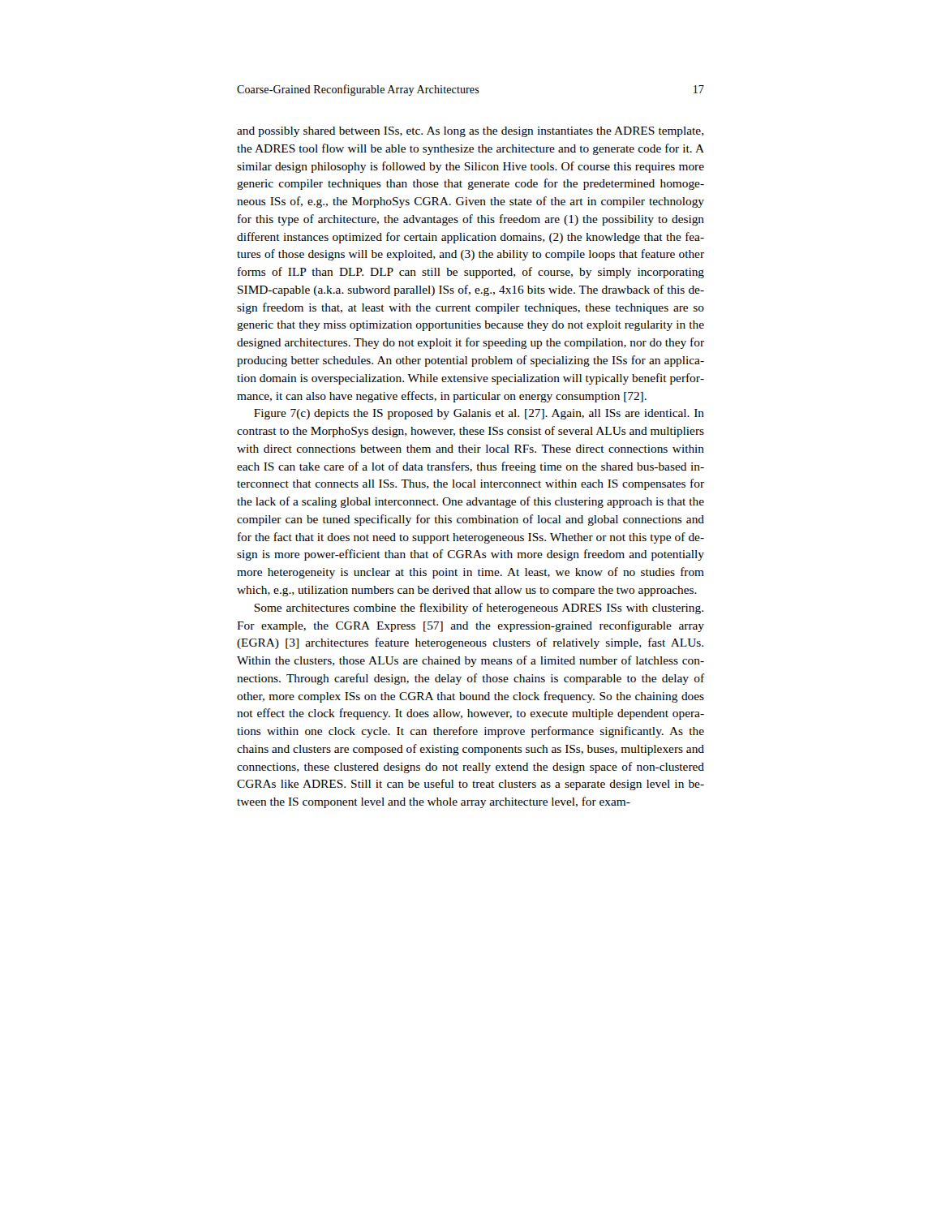Coarse-Grained Reconfigurable Array Architectures 17
and possibly shared between ISs, etc. As long as the design instantiates the ADRES template, the ADRES tool flow will be able to synthesize the architecture and to generate code for it. A similar design philosophy is followed by the Silicon Hive tools. Of course this requires more generic compiler techniques than those that generate code for the predetermined homogeneous ISs of, e.g., the MorphoSys CGRA. Given the state of the art in compiler technology for this type of architecture, the advantages of this freedom are (1) the possibility to design different instances optimized for certain application domains, (2) the knowledge that the features of those designs will be exploited, and (3) the ability to compile loops that feature other forms of ILP than DLP. DLP can still be supported, of course, by simply incorporating SIMD-capable (a.k.a. subword parallel) ISs of, e.g., 4x16 bits wide. The drawback of this design freedom is that, at least with the current compiler techniques, these techniques are so generic that they miss optimization opportunities because they do not exploit regularity in the designed architectures. They do not exploit it for speeding up the compilation, nor do they for producing better schedules. An other potential problem of specializing the ISs for an application domain is overspecialization. While extensive specialization will typically benefit performance, it can also have negative effects, in particular on energy consumption [72].
Figure 7(c) depicts the IS proposed by Galanis et al. [27]. Again, all ISs are identical. In contrast to the MorphoSys design, however, these ISs consist of several ALUs and multipliers with direct connections between them and their local RFs. These direct connections within each IS can take care of a lot of data transfers, thus freeing time on the shared bus-based interconnect that connects all ISs. Thus, the local interconnect within each IS compensates for the lack of a scaling global interconnect. One advantage of this clustering approach is that the compiler can be tuned specifically for this combination of local and global connections and for the fact that it does not need to support heterogeneous ISs. Whether or not this type of design is more power-efficient than that of CGRAs with more design freedom and potentially more heterogeneity is unclear at this point in time. At least, we know of no studies from which, e.g., utilization numbers can be derived that allow us to compare the two approaches.
Some architectures combine the flexibility of heterogeneous ADRES ISs with clustering. For example, the CGRA Express [57] and the expression-grained reconfigurable array (EGRA) [3] architectures feature heterogeneous clusters of relatively simple, fast ALUs. Within the clusters, those ALUs are chained by means of a limited number of latchless connections. Through careful design, the delay of those chains is comparable to the delay of other, more complex ISs on the CGRA that bound the clock frequency. So the chaining does not effect the clock frequency. It does allow, however, to execute multiple dependent operations within one clock cycle. It can therefore improve performance significantly. As the chains and clusters are composed of existing components such as ISs, buses, multiplexers and connections, these clustered designs do not really extend the design space of non-clustered CGRAs like ADRES. Still it can be useful to treat clusters as a separate design level in between the IS component level and the whole array architecture level, for exam-